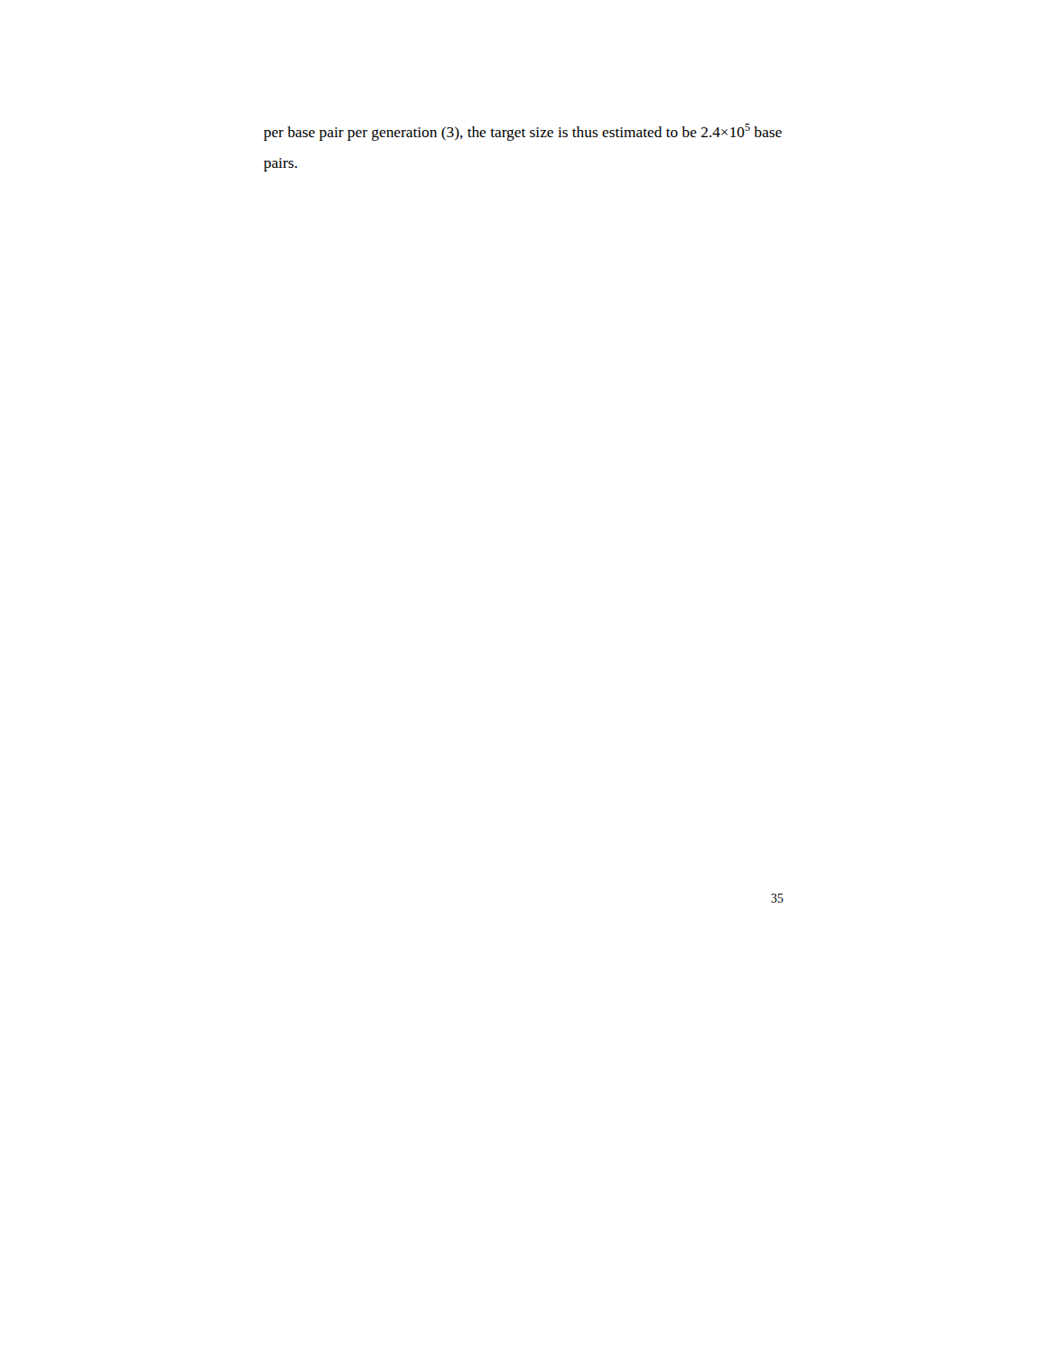per base pair per generation (3), the target size is thus estimated to be 2.4×105 base pairs.
35